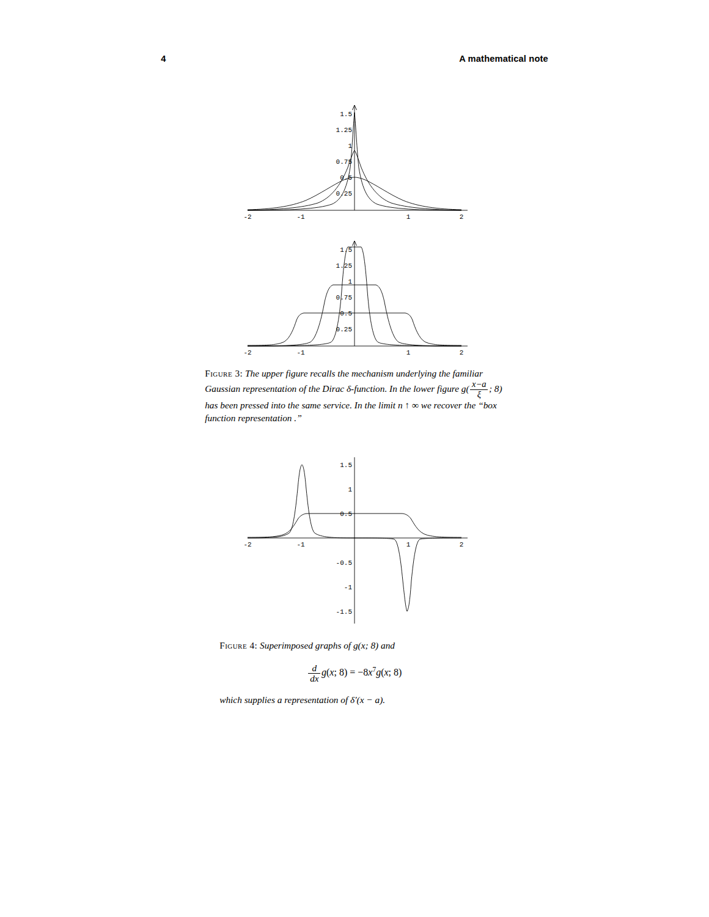4 A mathematical note
-2 -1 1 2 1.5 1.25 1 0.75 0.5 0.25 -2 -1 1 2 1.5 1.25 1 0.75 0.5 0.25
Figure 3: The upper figure recalls the mechanism underlying the familiar Gaussian representation of the Dirac δ-function. In the lower figure g(x−a ξ; 8) has been pressed into the same service. In the limit n ↑ ∞ we recover the “box function representation .”
-2 -1 1 2 1.5 1 0.5 -0.5 -1 -1.5
Figure 4: Superimposed graphs of g(x; 8) and
ddx g(x; 8) = −8x7g(x; 8)
which supplies a representation of δ′(x − a).